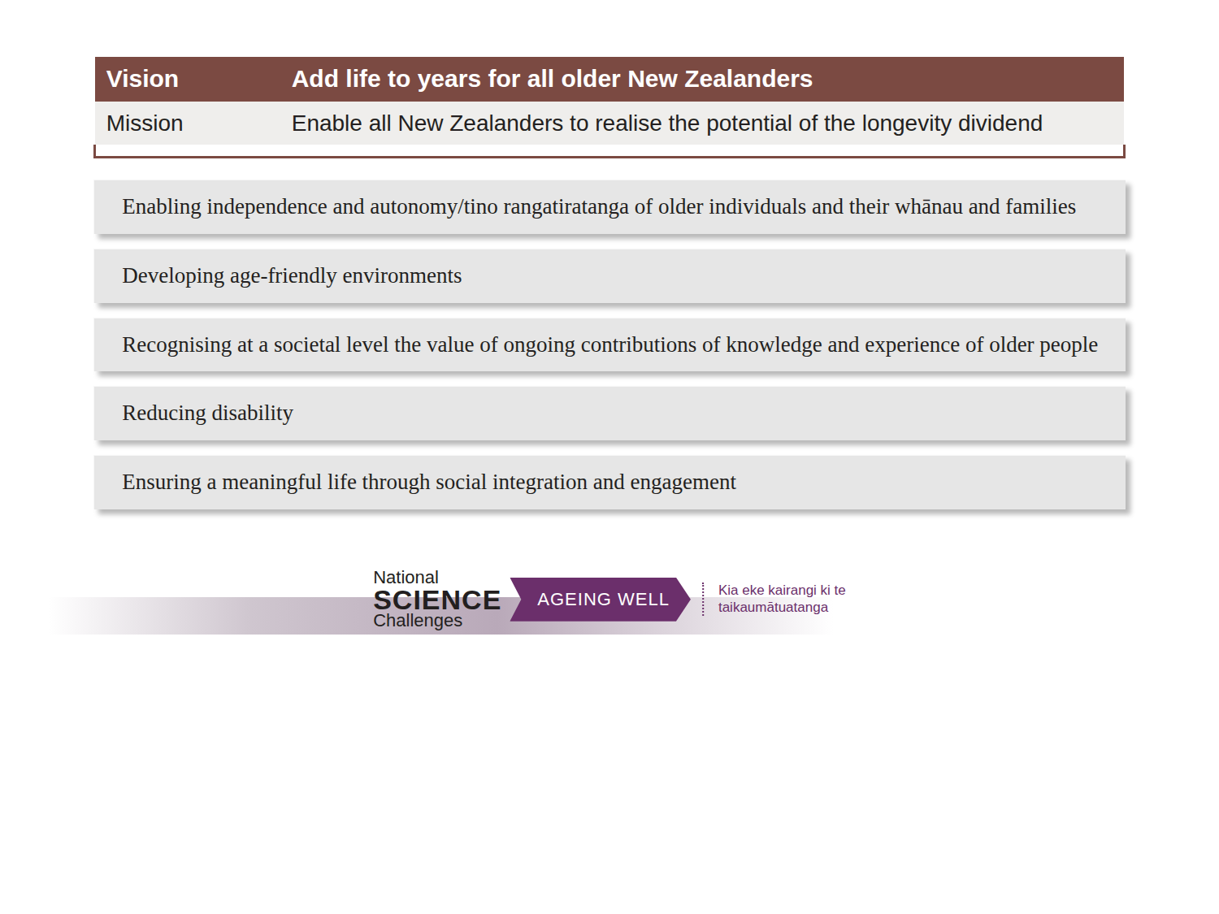| Vision | Add life to years for all older New Zealanders |
| Mission | Enable all New Zealanders to realise the potential of the longevity dividend |
Enabling independence and autonomy/tino rangatiratanga of older individuals and their whānau and families
Developing age-friendly environments
Recognising at a societal level the value of ongoing contributions of knowledge and experience of older people
Reducing disability
Ensuring a meaningful life through social integration and engagement
National
SCIENCE
Challenges
AGEING WELL
Kia eke kairangi ki te
taikaumātuatanga